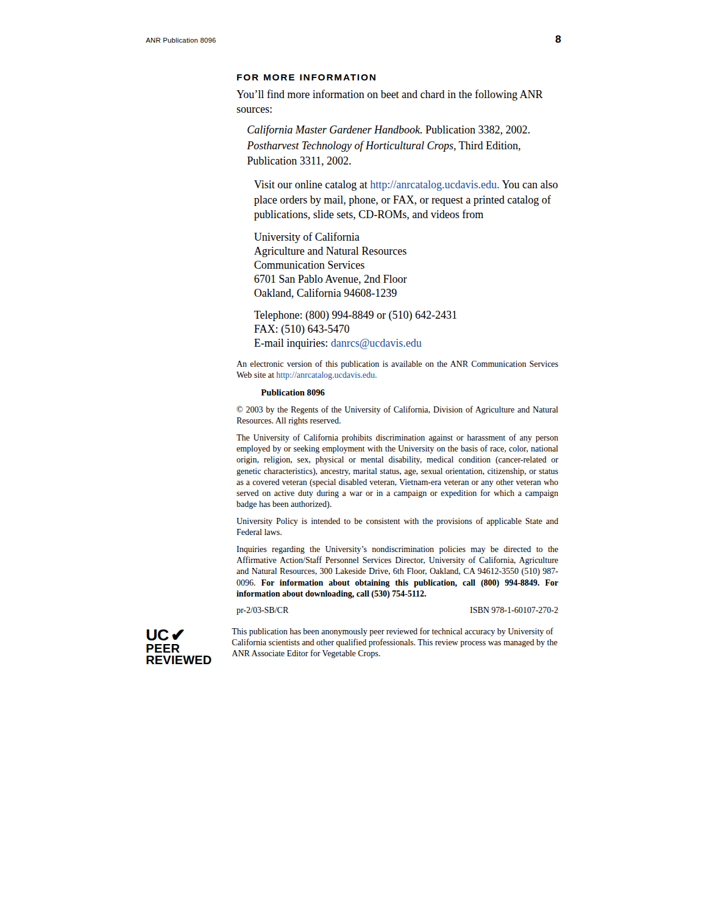ANR Publication 8096 8
FOR MORE INFORMATION
You’ll find more information on beet and chard in the following ANR sources:
California Master Gardener Handbook. Publication 3382, 2002.
Postharvest Technology of Horticultural Crops, Third Edition, Publication 3311, 2002.
Visit our online catalog at http://anrcatalog.ucdavis.edu. You can also place orders by mail, phone, or FAX, or request a printed catalog of publications, slide sets, CD-ROMs, and videos from
University of California
Agriculture and Natural Resources
Communication Services
6701 San Pablo Avenue, 2nd Floor
Oakland, California 94608-1239
Telephone: (800) 994-8849 or (510) 642-2431
FAX: (510) 643-5470
E-mail inquiries: danrcs@ucdavis.edu
An electronic version of this publication is available on the ANR Communication Services Web site at http://anrcatalog.ucdavis.edu.
Publication 8096
© 2003 by the Regents of the University of California, Division of Agriculture and Natural Resources. All rights reserved.
The University of California prohibits discrimination against or harassment of any person employed by or seeking employment with the University on the basis of race, color, national origin, religion, sex, physical or mental disability, medical condition (cancer-related or genetic characteristics), ancestry, marital status, age, sexual orientation, citizenship, or status as a covered veteran (special disabled veteran, Vietnam-era veteran or any other veteran who served on active duty during a war or in a campaign or expedition for which a campaign badge has been authorized).
University Policy is intended to be consistent with the provisions of applicable State and Federal laws.
Inquiries regarding the University’s nondiscrimination policies may be directed to the Affirmative Action/Staff Personnel Services Director, University of California, Agriculture and Natural Resources, 300 Lakeside Drive, 6th Floor, Oakland, CA 94612-3550 (510) 987-0096. For information about obtaining this publication, call (800) 994-8849. For information about downloading, call (530) 754-5112.
pr-2/03-SB/CR ISBN 978-1-60107-270-2
UC✔
PEER
REVIEWED
This publication has been anonymously peer reviewed for technical accuracy by University of California scientists and other qualified professionals. This review process was managed by the ANR Associate Editor for Vegetable Crops.